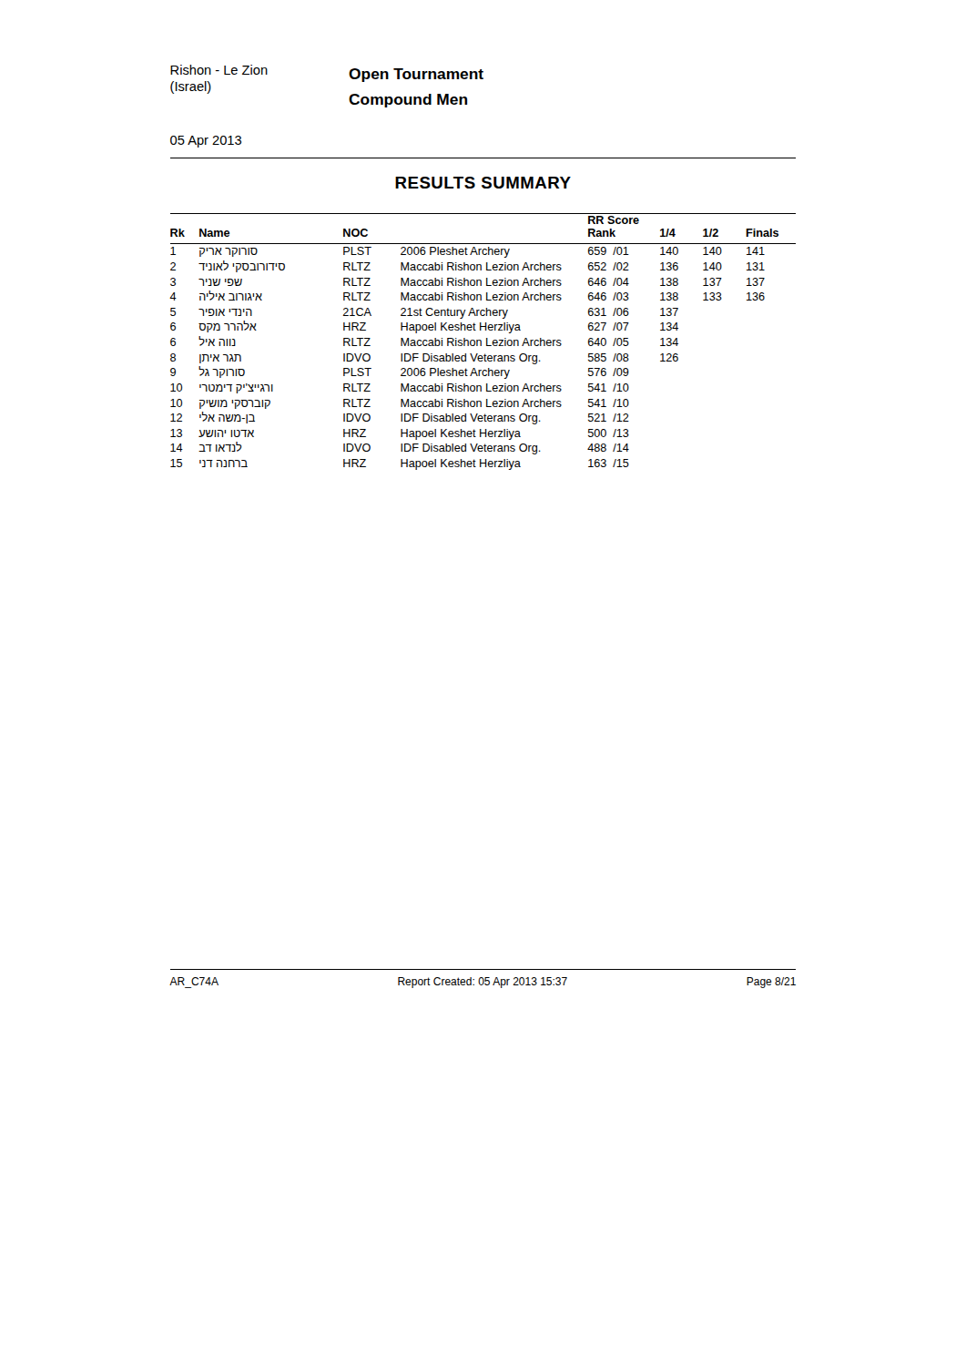Rishon - Le Zion
(Israel)
Open Tournament
Compound Men
05 Apr 2013
RESULTS SUMMARY
| Rk | Name | NOC | | RR Score Rank | 1/4 | 1/2 | Finals |
| --- | --- | --- | --- | --- | --- | --- | --- |
| 1 | סורוקר אריק | PLST | 2006 Pleshet Archery | 659 /01 | 140 | 140 | 141 |
| 2 | סידורובסקי לאוניד | RLTZ | Maccabi Rishon Lezion Archers | 652 /02 | 136 | 140 | 131 |
| 3 | שפי שניר | RLTZ | Maccabi Rishon Lezion Archers | 646 /04 | 138 | 137 | 137 |
| 4 | איגורוב איליה | RLTZ | Maccabi Rishon Lezion Archers | 646 /03 | 138 | 133 | 136 |
| 5 | הינדי אופיר | 21CA | 21st Century Archery | 631 /06 | 137 | | |
| 6 | אלהרר מקס | HRZ | Hapoel Keshet Herzliya | 627 /07 | 134 | | |
| 6 | נווה איל | RLTZ | Maccabi Rishon Lezion Archers | 640 /05 | 134 | | |
| 8 | תגר איתן | IDVO | IDF Disabled Veterans Org. | 585 /08 | 126 | | |
| 9 | סורוקר גל | PLST | 2006 Pleshet Archery | 576 /09 | | | |
| 10 | ורגייצ'יק דימטרי | RLTZ | Maccabi Rishon Lezion Archers | 541 /10 | | | |
| 10 | קוברסקי מושיק | RLTZ | Maccabi Rishon Lezion Archers | 541 /10 | | | |
| 12 | בן-משה אלי | IDVO | IDF Disabled Veterans Org. | 521 /12 | | | |
| 13 | אדטו יהושע | HRZ | Hapoel Keshet Herzliya | 500 /13 | | | |
| 14 | לנדאו דב | IDVO | IDF Disabled Veterans Org. | 488 /14 | | | |
| 15 | ברחנה דני | HRZ | Hapoel Keshet Herzliya | 163 /15 | | | |
AR_C74A Report Created: 05 Apr 2013 15:37 Page 8/21